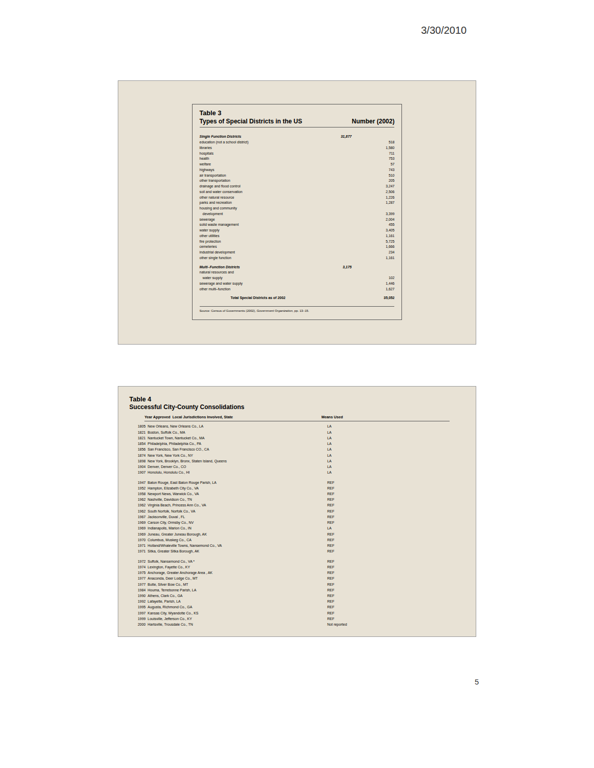3/30/2010
Table 3
Types of Special Districts in the US Number (2002)
| Single Function Districts | 31,877 | |
| education (not a school district) | | 518 |
| libraries | | 1,580 |
| hospitals | | 711 |
| health | | 753 |
| welfare | | 57 |
| highways | | 743 |
| air transportation | | 510 |
| other transportation | | 205 |
| drainage and flood control | | 3,247 |
| soil and water conservation | | 2,506 |
| other natural resource | | 1,226 |
| parks and recreation | | 1,287 |
| housing and community | | |
| development | | 3,399 |
| sewerage | | 2,004 |
| solid waste management | | 455 |
| water supply | | 3,405 |
| other utilities | | 1,161 |
| fire protection | | 5,725 |
| cemeteries | | 1,666 |
| industrial development | | 234 |
| other single function | | 1,161 |
| Multi–Function Districts | 3,175 | |
| natural resources and | | |
| water supply | | 102 |
| sewerage and water supply | | 1,446 |
| other multi–function | | 1,627 |
| Total Special Districts as of 2002 | | 35,052 |
Source: Census of Governments (2002), Government Organization, pp. 13–15.
Table 4
Successful City-County Consolidations
Year Approved Local Jurisdictions Involved, State Means Used
| 1805 | New Orleans, New Orleans Co., LA | LA |
| 1821 | Boston, Suffolk Co., MA | LA |
| 1821 | Nantucket Town, Nantucket Co., MA | LA |
| 1854 | Philadelphia, Philadelphia Co., PA | LA |
| 1856 | San Francisco, San Francisco CO., CA | LA |
| 1874 | New York, New York Co., NY | LA |
| 1898 | New York, Brooklyn, Bronx, Staten Island, Queens | LA |
| 1904 | Denver, Denver Co., CO | LA |
| 1907 | Honolulu, Honolulu Co., HI | LA |
| 1947 | Baton Rouge, East Baton Rouge Parish, LA | REF |
| 1952 | Hampton, Elizabeth City Co., VA | REF |
| 1958 | Newport News, Warwick Co., VA | REF |
| 1962 | Nashville, Davidson Co., TN | REF |
| 1962 | Virginia Beach, Princess Ann Co., VA | REF |
| 1962 | South Norfolk, Norfolk Co., VA | REF |
| 1967 | Jacksonville, Duval , FL | REF |
| 1969 | Carson City, Ormsby Co., NV | REF |
| 1969 | Indianapolis, Marion Co., IN | LA |
| 1969 | Juneau, Greater Juneau Borough, AK | REF |
| 1970 | Columbus, Muskeg Co., CA | REF |
| 1971 | Holland/Whaleville Towns, Nansemond Co., VA | REF |
| 1971 | Sitka, Greater Sitka Borough, AK | REF |
| 1972 | Suffolk, Nansemond Co., VA * | REF |
| 1974 | Lexington, Fayette Co., KY | REF |
| 1975 | Anchorage, Greater Anchorage Area , AK | REF |
| 1977 | Anaconda, Deer Lodge Co., MT | REF |
| 1977 | Butte, Silver Bow Co., MT | REF |
| 1984 | Houma, Terrebonne Parish, LA | REF |
| 1990 | Athens, Clark Co., GA | REF |
| 1992 | Lafayette, Parish, LA | REF |
| 1995 | Augusta, Richmond Co., GA | REF |
| 1997 | Kansas City, Wyandotte Co., KS | REF |
| 1999 | Louisville, Jefferson Co., KY | REF |
| 2000 | Hartsville, Trousdale Co., TN | Not reported |
5